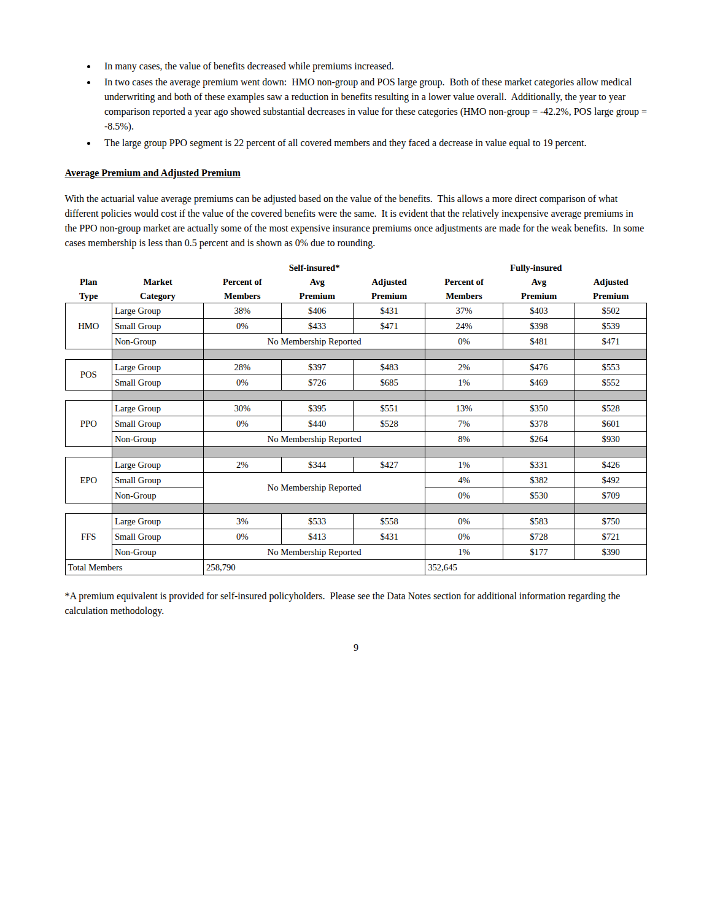In many cases, the value of benefits decreased while premiums increased.
In two cases the average premium went down: HMO non-group and POS large group. Both of these market categories allow medical underwriting and both of these examples saw a reduction in benefits resulting in a lower value overall. Additionally, the year to year comparison reported a year ago showed substantial decreases in value for these categories (HMO non-group = -42.2%, POS large group = -8.5%).
The large group PPO segment is 22 percent of all covered members and they faced a decrease in value equal to 19 percent.
Average Premium and Adjusted Premium
With the actuarial value average premiums can be adjusted based on the value of the benefits. This allows a more direct comparison of what different policies would cost if the value of the covered benefits were the same. It is evident that the relatively inexpensive average premiums in the PPO non-group market are actually some of the most expensive insurance premiums once adjustments are made for the weak benefits. In some cases membership is less than 0.5 percent and is shown as 0% due to rounding.
| | Self-insured* | Fully-insured |
| --- | --- | --- |
| Plan | Market | Percent of | Avg | Adjusted | Percent of | Avg | Adjusted |
| Type | Category | Members | Premium | Premium | Members | Premium | Premium |
| HMO | Large Group | 38% | $406 | $431 | 37% | $403 | $502 |
| Small Group | 0% | $433 | $471 | 24% | $398 | $539 |
| Non-Group | No Membership Reported | 0% | $481 | $471 |
| POS | Large Group | 28% | $397 | $483 | 2% | $476 | $553 |
| Small Group | 0% | $726 | $685 | 1% | $469 | $552 |
| PPO | Large Group | 30% | $395 | $551 | 13% | $350 | $528 |
| Small Group | 0% | $440 | $528 | 7% | $378 | $601 |
| Non-Group | No Membership Reported | 8% | $264 | $930 |
| EPO | Large Group | 2% | $344 | $427 | 1% | $331 | $426 |
| Small Group | No Membership Reported | 4% | $382 | $492 |
| Non-Group | 0% | $530 | $709 |
| FFS | Large Group | 3% | $533 | $558 | 0% | $583 | $750 |
| Small Group | 0% | $413 | $431 | 0% | $728 | $721 |
| Non-Group | No Membership Reported | 1% | $177 | $390 |
| Total Members | 258,790 | 352,645 |
*A premium equivalent is provided for self-insured policyholders. Please see the Data Notes section for additional information regarding the calculation methodology.
9